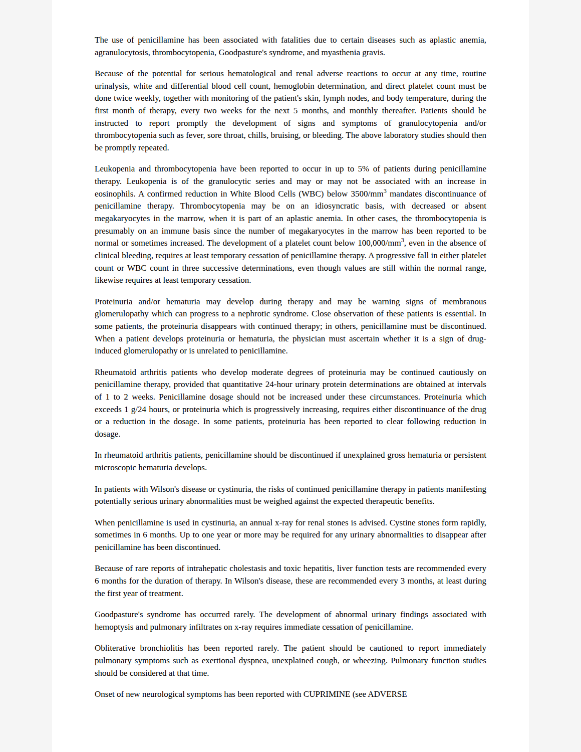The use of penicillamine has been associated with fatalities due to certain diseases such as aplastic anemia, agranulocytosis, thrombocytopenia, Goodpasture's syndrome, and myasthenia gravis.
Because of the potential for serious hematological and renal adverse reactions to occur at any time, routine urinalysis, white and differential blood cell count, hemoglobin determination, and direct platelet count must be done twice weekly, together with monitoring of the patient's skin, lymph nodes, and body temperature, during the first month of therapy, every two weeks for the next 5 months, and monthly thereafter. Patients should be instructed to report promptly the development of signs and symptoms of granulocytopenia and/or thrombocytopenia such as fever, sore throat, chills, bruising, or bleeding. The above laboratory studies should then be promptly repeated.
Leukopenia and thrombocytopenia have been reported to occur in up to 5% of patients during penicillamine therapy. Leukopenia is of the granulocytic series and may or may not be associated with an increase in eosinophils. A confirmed reduction in White Blood Cells (WBC) below 3500/mm3 mandates discontinuance of penicillamine therapy. Thrombocytopenia may be on an idiosyncratic basis, with decreased or absent megakaryocytes in the marrow, when it is part of an aplastic anemia. In other cases, the thrombocytopenia is presumably on an immune basis since the number of megakaryocytes in the marrow has been reported to be normal or sometimes increased. The development of a platelet count below 100,000/mm3, even in the absence of clinical bleeding, requires at least temporary cessation of penicillamine therapy. A progressive fall in either platelet count or WBC count in three successive determinations, even though values are still within the normal range, likewise requires at least temporary cessation.
Proteinuria and/or hematuria may develop during therapy and may be warning signs of membranous glomerulopathy which can progress to a nephrotic syndrome. Close observation of these patients is essential. In some patients, the proteinuria disappears with continued therapy; in others, penicillamine must be discontinued. When a patient develops proteinuria or hematuria, the physician must ascertain whether it is a sign of drug-induced glomerulopathy or is unrelated to penicillamine.
Rheumatoid arthritis patients who develop moderate degrees of proteinuria may be continued cautiously on penicillamine therapy, provided that quantitative 24-hour urinary protein determinations are obtained at intervals of 1 to 2 weeks. Penicillamine dosage should not be increased under these circumstances. Proteinuria which exceeds 1 g/24 hours, or proteinuria which is progressively increasing, requires either discontinuance of the drug or a reduction in the dosage. In some patients, proteinuria has been reported to clear following reduction in dosage.
In rheumatoid arthritis patients, penicillamine should be discontinued if unexplained gross hematuria or persistent microscopic hematuria develops.
In patients with Wilson's disease or cystinuria, the risks of continued penicillamine therapy in patients manifesting potentially serious urinary abnormalities must be weighed against the expected therapeutic benefits.
When penicillamine is used in cystinuria, an annual x-ray for renal stones is advised. Cystine stones form rapidly, sometimes in 6 months. Up to one year or more may be required for any urinary abnormalities to disappear after penicillamine has been discontinued.
Because of rare reports of intrahepatic cholestasis and toxic hepatitis, liver function tests are recommended every 6 months for the duration of therapy. In Wilson's disease, these are recommended every 3 months, at least during the first year of treatment.
Goodpasture's syndrome has occurred rarely. The development of abnormal urinary findings associated with hemoptysis and pulmonary infiltrates on x-ray requires immediate cessation of penicillamine.
Obliterative bronchiolitis has been reported rarely. The patient should be cautioned to report immediately pulmonary symptoms such as exertional dyspnea, unexplained cough, or wheezing. Pulmonary function studies should be considered at that time.
Onset of new neurological symptoms has been reported with CUPRIMINE (see ADVERSE